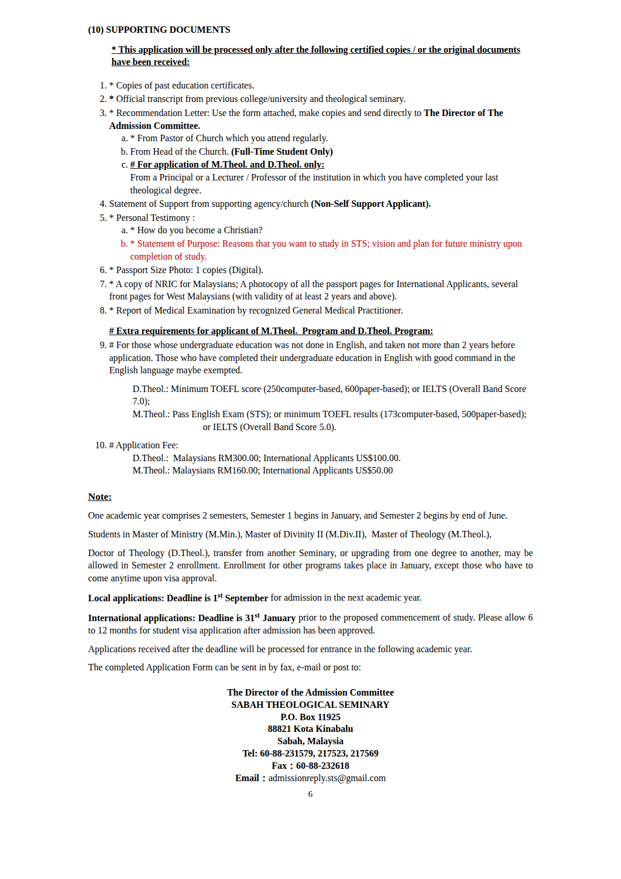(10) SUPPORTING DOCUMENTS
* This application will be processed only after the following certified copies / or the original documents have been received:
* Copies of past education certificates.
* Official transcript from previous college/university and theological seminary.
* Recommendation Letter: Use the form attached, make copies and send directly to The Director of The Admission Committee.
* From Pastor of Church which you attend regularly.
From Head of the Church. (Full-Time Student Only)
# For application of M.Theol. and D.Theol. only:
From a Principal or a Lecturer / Professor of the institution in which you have completed your last theological degree.
Statement of Support from supporting agency/church (Non-Self Support Applicant).
* Personal Testimony :
* How do you become a Christian?
* Statement of Purpose: Reasons that you want to study in STS; vision and plan for future ministry upon completion of study.
* Passport Size Photo: 1 copies (Digital).
* A copy of NRIC for Malaysians; A photocopy of all the passport pages for International Applicants, several front pages for West Malaysians (with validity of at least 2 years and above).
* Report of Medical Examination by recognized General Medical Practitioner.
# Extra requirements for applicant of M.Theol. Program and D.Theol. Program:
# For those whose undergraduate education was not done in English, and taken not more than 2 years before application. Those who have completed their undergraduate education in English with good command in the English language maybe exempted.
D.Theol.: Minimum TOEFL score (250computer-based, 600paper-based); or IELTS (Overall Band Score 7.0);
M.Theol.: Pass English Exam (STS); or minimum TOEFL results (173computer-based, 500paper-based);
or IELTS (Overall Band Score 5.0).
# Application Fee:
D.Theol.: Malaysians RM300.00; International Applicants US$100.00.
M.Theol.: Malaysians RM160.00; International Applicants US$50.00
Note:
One academic year comprises 2 semesters, Semester 1 begins in January, and Semester 2 begins by end of June.
Students in Master of Ministry (M.Min.), Master of Divinity II (M.Div.II), Master of Theology (M.Theol.),
Doctor of Theology (D.Theol.), transfer from another Seminary, or upgrading from one degree to another, may be allowed in Semester 2 enrollment. Enrollment for other programs takes place in January, except those who have to come anytime upon visa approval.
Local applications: Deadline is 1st September for admission in the next academic year.
International applications: Deadline is 31st January prior to the proposed commencement of study. Please allow 6 to 12 months for student visa application after admission has been approved.
Applications received after the deadline will be processed for entrance in the following academic year.
The completed Application Form can be sent in by fax, e-mail or post to:
The Director of the Admission Committee
SABAH THEOLOGICAL SEMINARY
P.O. Box 11925
88821 Kota Kinabalu
Sabah, Malaysia
Tel: 60-88-231579, 217523, 217569
Fax：60-88-232618
Email：admissionreply.sts@gmail.com
6